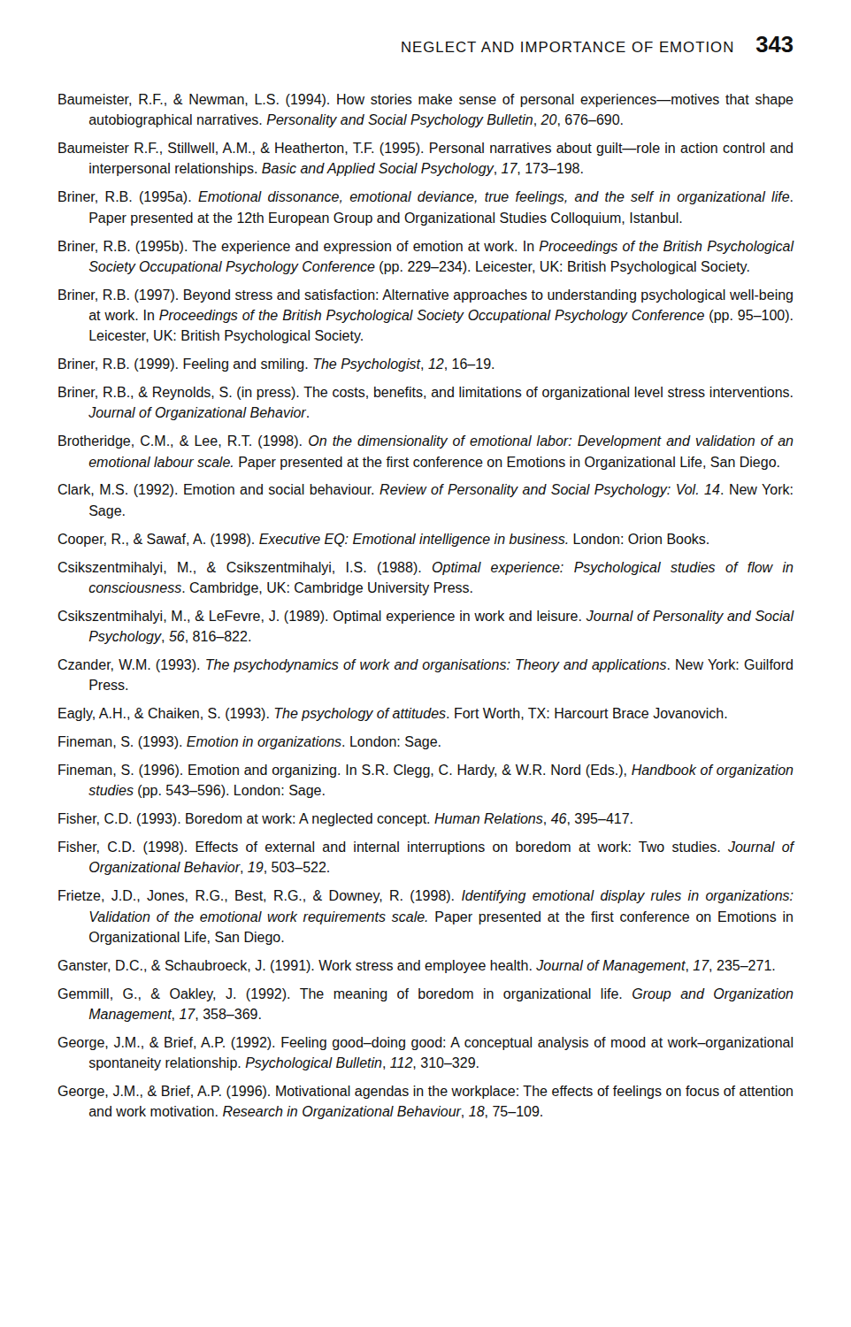Neglect and Importance of Emotion
343
Baumeister, R.F., & Newman, L.S. (1994). How stories make sense of personal experiences—motives that shape autobiographical narratives. Personality and Social Psychology Bulletin, 20, 676–690.
Baumeister R.F., Stillwell, A.M., & Heatherton, T.F. (1995). Personal narratives about guilt—role in action control and interpersonal relationships. Basic and Applied Social Psychology, 17, 173–198.
Briner, R.B. (1995a). Emotional dissonance, emotional deviance, true feelings, and the self in organizational life. Paper presented at the 12th European Group and Organizational Studies Colloquium, Istanbul.
Briner, R.B. (1995b). The experience and expression of emotion at work. In Proceedings of the British Psychological Society Occupational Psychology Conference (pp. 229–234). Leicester, UK: British Psychological Society.
Briner, R.B. (1997). Beyond stress and satisfaction: Alternative approaches to understanding psychological well-being at work. In Proceedings of the British Psychological Society Occupational Psychology Conference (pp. 95–100). Leicester, UK: British Psychological Society.
Briner, R.B. (1999). Feeling and smiling. The Psychologist, 12, 16–19.
Briner, R.B., & Reynolds, S. (in press). The costs, benefits, and limitations of organizational level stress interventions. Journal of Organizational Behavior.
Brotheridge, C.M., & Lee, R.T. (1998). On the dimensionality of emotional labor: Development and validation of an emotional labour scale. Paper presented at the first conference on Emotions in Organizational Life, San Diego.
Clark, M.S. (1992). Emotion and social behaviour. Review of Personality and Social Psychology: Vol. 14. New York: Sage.
Cooper, R., & Sawaf, A. (1998). Executive EQ: Emotional intelligence in business. London: Orion Books.
Csikszentmihalyi, M., & Csikszentmihalyi, I.S. (1988). Optimal experience: Psychological studies of flow in consciousness. Cambridge, UK: Cambridge University Press.
Csikszentmihalyi, M., & LeFevre, J. (1989). Optimal experience in work and leisure. Journal of Personality and Social Psychology, 56, 816–822.
Czander, W.M. (1993). The psychodynamics of work and organisations: Theory and applications. New York: Guilford Press.
Eagly, A.H., & Chaiken, S. (1993). The psychology of attitudes. Fort Worth, TX: Harcourt Brace Jovanovich.
Fineman, S. (1993). Emotion in organizations. London: Sage.
Fineman, S. (1996). Emotion and organizing. In S.R. Clegg, C. Hardy, & W.R. Nord (Eds.), Handbook of organization studies (pp. 543–596). London: Sage.
Fisher, C.D. (1993). Boredom at work: A neglected concept. Human Relations, 46, 395–417.
Fisher, C.D. (1998). Effects of external and internal interruptions on boredom at work: Two studies. Journal of Organizational Behavior, 19, 503–522.
Frietze, J.D., Jones, R.G., Best, R.G., & Downey, R. (1998). Identifying emotional display rules in organizations: Validation of the emotional work requirements scale. Paper presented at the first conference on Emotions in Organizational Life, San Diego.
Ganster, D.C., & Schaubroeck, J. (1991). Work stress and employee health. Journal of Management, 17, 235–271.
Gemmill, G., & Oakley, J. (1992). The meaning of boredom in organizational life. Group and Organization Management, 17, 358–369.
George, J.M., & Brief, A.P. (1992). Feeling good–doing good: A conceptual analysis of mood at work–organizational spontaneity relationship. Psychological Bulletin, 112, 310–329.
George, J.M., & Brief, A.P. (1996). Motivational agendas in the workplace: The effects of feelings on focus of attention and work motivation. Research in Organizational Behaviour, 18, 75–109.